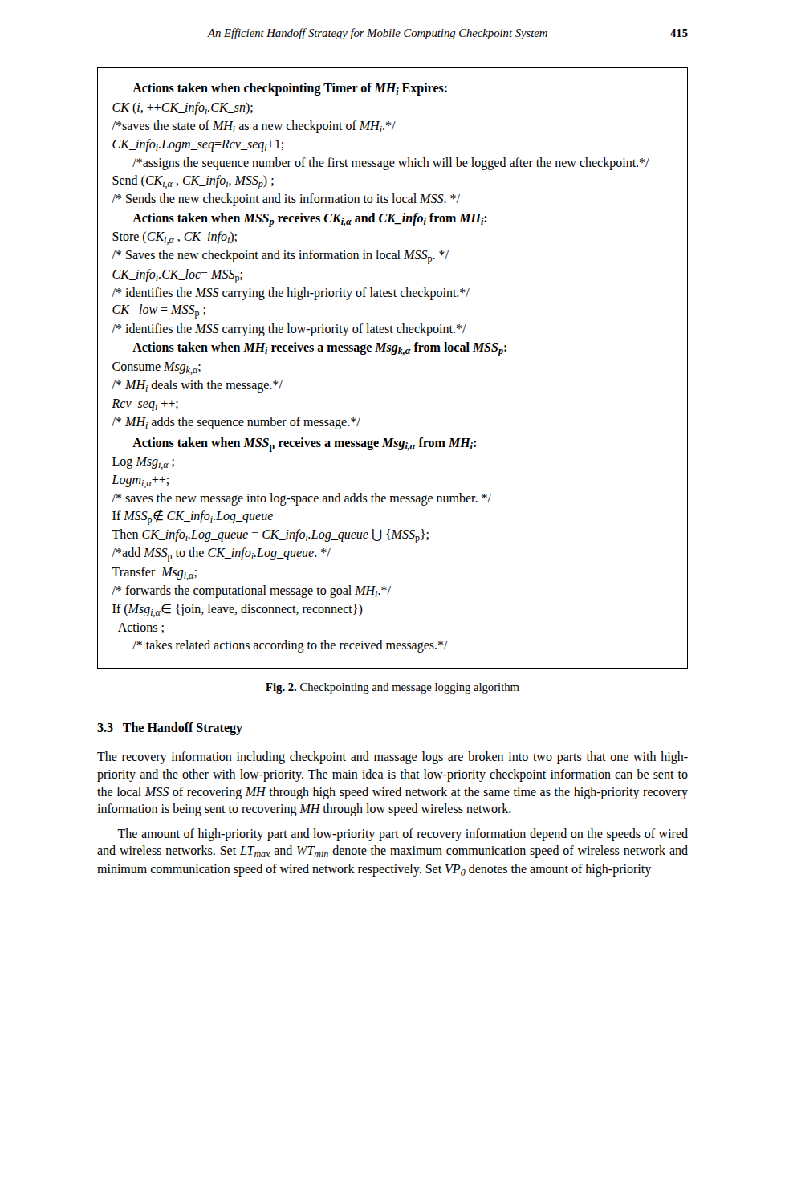An Efficient Handoff Strategy for Mobile Computing Checkpoint System 415
Actions taken when checkpointing Timer of MHi Expires:
CK (i, ++CK_infoi.CK_sn);
/*saves the state of MHi as a new checkpoint of MHi.*/
CK_infoi.Logm_seq=Rcv_seqi+1;
/*assigns the sequence number of the first message which will be logged after the new checkpoint.*/
Send (CKi,α , CK_infoi, MSSp) ;
/* Sends the new checkpoint and its information to its local MSS. */
Actions taken when MSSp receives CKi,α and CK_infoi from MHi:
Store (CKi,α , CK_infoi);
/* Saves the new checkpoint and its information in local MSSp. */
CK_infoi.CK_loc= MSSp;
/* identifies the MSS carrying the high-priority of latest checkpoint.*/
CK_ low = MSSp ;
/* identifies the MSS carrying the low-priority of latest checkpoint.*/
Actions taken when MHi receives a message Msgk,α from local MSSp:
Consume Msgk,α;
/* MHi deals with the message.*/
Rcv_seqi ++;
/* MHi adds the sequence number of message.*/
Actions taken when MSSp receives a message Msgi,α from MHi:
Log Msgi,α ;
Logmi,α++;
/* saves the new message into log-space and adds the message number. */
If MSSp∉ CK_infoi.Log_queue
Then CK_infoi.Log_queue = CK_infoi.Log_queue ⋃ {MSSp};
/*add MSSp to the CK_infoi.Log_queue. */
Transfer Msgi,α;
/* forwards the computational message to goal MHi.*/
If (Msgi,α∈ {join, leave, disconnect, reconnect})
Actions ;
/* takes related actions according to the received messages.*/
Fig. 2. Checkpointing and message logging algorithm
3.3 The Handoff Strategy
The recovery information including checkpoint and massage logs are broken into two parts that one with high-priority and the other with low-priority. The main idea is that low-priority checkpoint information can be sent to the local MSS of recovering MH through high speed wired network at the same time as the high-priority recovery information is being sent to recovering MH through low speed wireless network.
The amount of high-priority part and low-priority part of recovery information depend on the speeds of wired and wireless networks. Set LTmax and WTmin denote the maximum communication speed of wireless network and minimum communication speed of wired network respectively. Set VP0 denotes the amount of high-priority